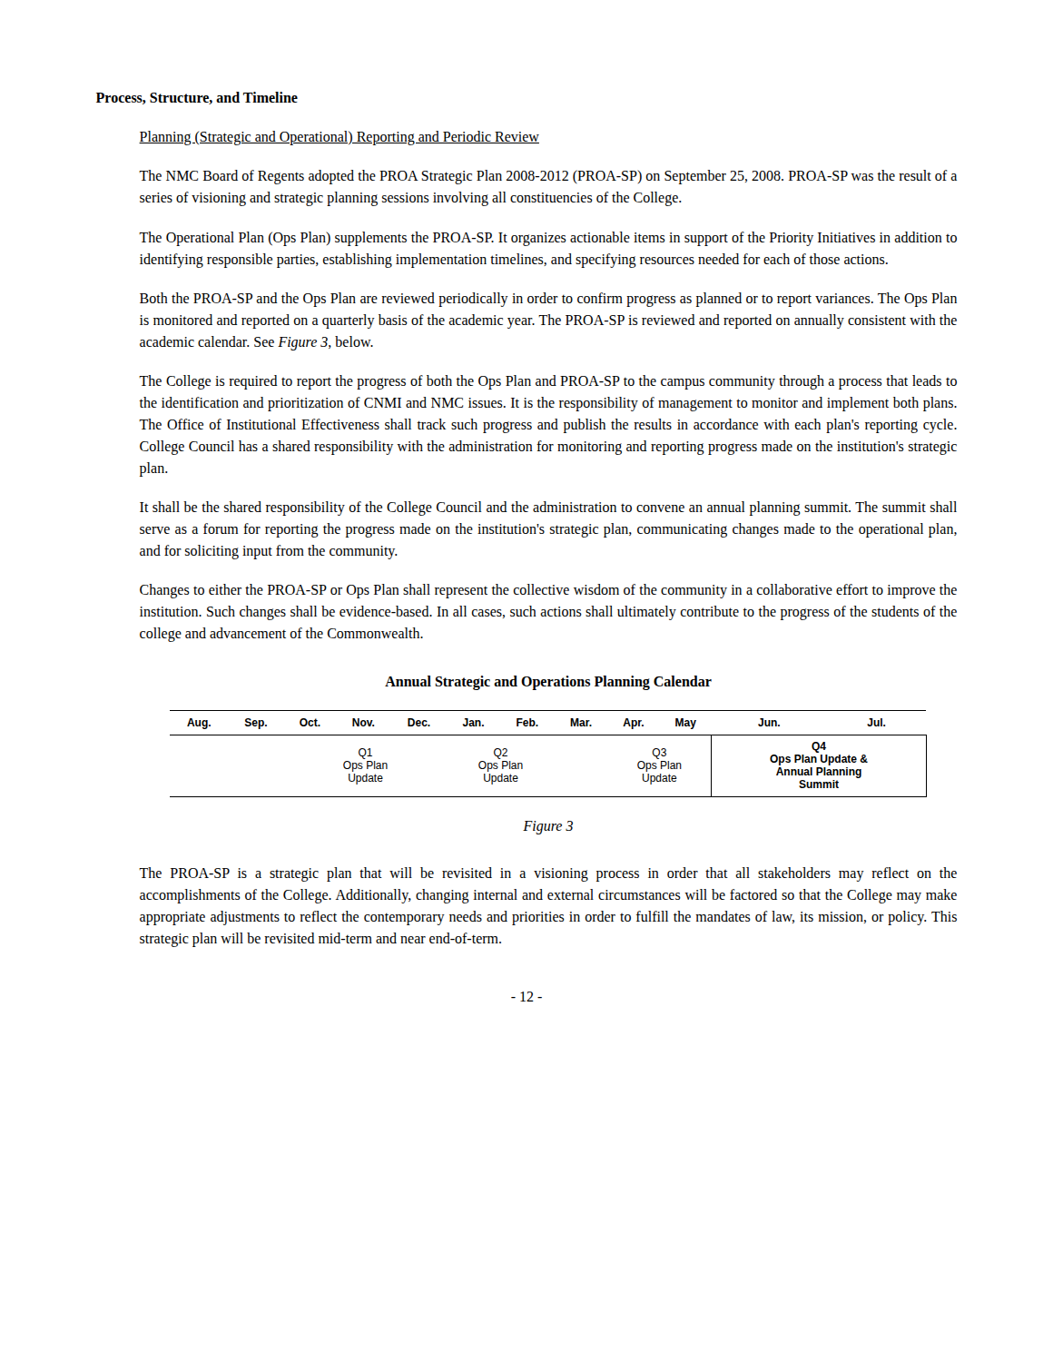Process, Structure, and Timeline
Planning (Strategic and Operational) Reporting and Periodic Review
The NMC Board of Regents adopted the PROA Strategic Plan 2008-2012 (PROA-SP) on September 25, 2008. PROA-SP was the result of a series of visioning and strategic planning sessions involving all constituencies of the College.
The Operational Plan (Ops Plan) supplements the PROA-SP. It organizes actionable items in support of the Priority Initiatives in addition to identifying responsible parties, establishing implementation timelines, and specifying resources needed for each of those actions.
Both the PROA-SP and the Ops Plan are reviewed periodically in order to confirm progress as planned or to report variances. The Ops Plan is monitored and reported on a quarterly basis of the academic year. The PROA-SP is reviewed and reported on annually consistent with the academic calendar. See Figure 3, below.
The College is required to report the progress of both the Ops Plan and PROA-SP to the campus community through a process that leads to the identification and prioritization of CNMI and NMC issues. It is the responsibility of management to monitor and implement both plans. The Office of Institutional Effectiveness shall track such progress and publish the results in accordance with each plan's reporting cycle. College Council has a shared responsibility with the administration for monitoring and reporting progress made on the institution's strategic plan.
It shall be the shared responsibility of the College Council and the administration to convene an annual planning summit. The summit shall serve as a forum for reporting the progress made on the institution's strategic plan, communicating changes made to the operational plan, and for soliciting input from the community.
Changes to either the PROA-SP or Ops Plan shall represent the collective wisdom of the community in a collaborative effort to improve the institution. Such changes shall be evidence-based. In all cases, such actions shall ultimately contribute to the progress of the students of the college and advancement of the Commonwealth.
Annual Strategic and Operations Planning Calendar
| Aug. | Sep. | Oct. | Nov. | Dec. | Jan. | Feb. | Mar. | Apr. | May | Jun. | Jul. |
| --- | --- | --- | --- | --- | --- | --- | --- | --- | --- | --- | --- |
| | Q1 Ops Plan Update | Q2 Ops Plan Update | | Q3 Ops Plan Update | Q4 Ops Plan Update & Annual Planning Summit |
Figure 3
The PROA-SP is a strategic plan that will be revisited in a visioning process in order that all stakeholders may reflect on the accomplishments of the College. Additionally, changing internal and external circumstances will be factored so that the College may make appropriate adjustments to reflect the contemporary needs and priorities in order to fulfill the mandates of law, its mission, or policy. This strategic plan will be revisited mid-term and near end-of-term.
- 12 -